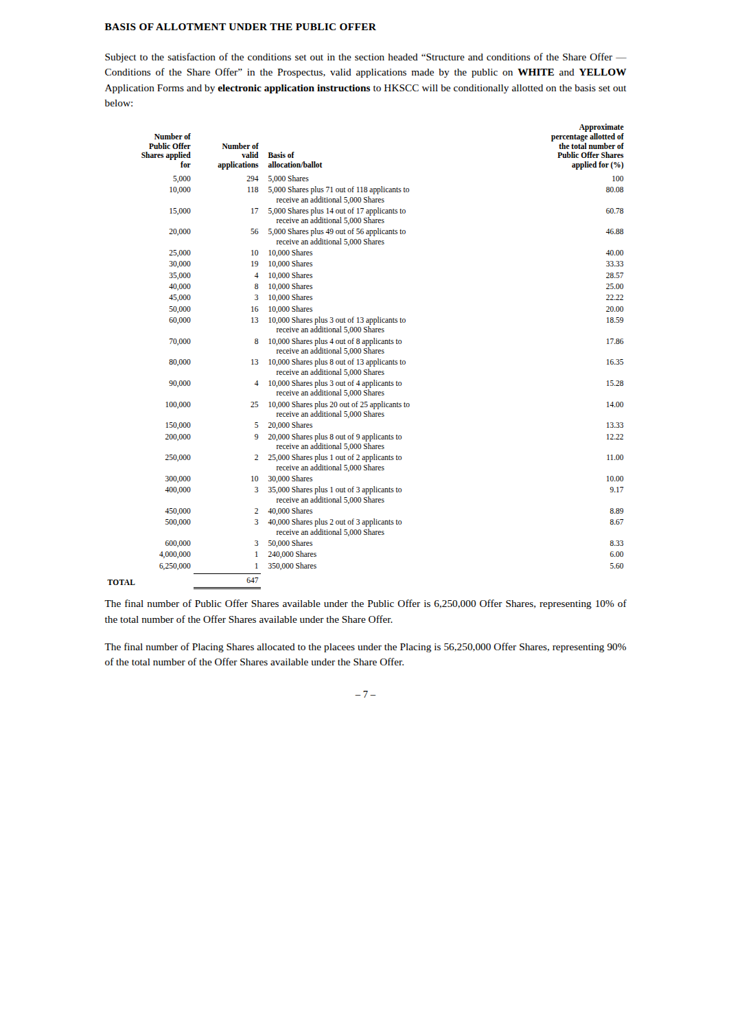Basis of Allotment under the Public Offer
Subject to the satisfaction of the conditions set out in the section headed “Structure and conditions of the Share Offer — Conditions of the Share Offer” in the Prospectus, valid applications made by the public on WHITE and YELLOW Application Forms and by electronic application instructions to HKSCC will be conditionally allotted on the basis set out below:
| Number of Public Offer Shares applied for | Number of valid applications | Basis of allocation/ballot | Approximate percentage allotted of the total number of Public Offer Shares applied for (%) |
| --- | --- | --- | --- |
| 5,000 | 294 | 5,000 Shares | 100 |
| 10,000 | 118 | 5,000 Shares plus 71 out of 118 applicants to receive an additional 5,000 Shares | 80.08 |
| 15,000 | 17 | 5,000 Shares plus 14 out of 17 applicants to receive an additional 5,000 Shares | 60.78 |
| 20,000 | 56 | 5,000 Shares plus 49 out of 56 applicants to receive an additional 5,000 Shares | 46.88 |
| 25,000 | 10 | 10,000 Shares | 40.00 |
| 30,000 | 19 | 10,000 Shares | 33.33 |
| 35,000 | 4 | 10,000 Shares | 28.57 |
| 40,000 | 8 | 10,000 Shares | 25.00 |
| 45,000 | 3 | 10,000 Shares | 22.22 |
| 50,000 | 16 | 10,000 Shares | 20.00 |
| 60,000 | 13 | 10,000 Shares plus 3 out of 13 applicants to receive an additional 5,000 Shares | 18.59 |
| 70,000 | 8 | 10,000 Shares plus 4 out of 8 applicants to receive an additional 5,000 Shares | 17.86 |
| 80,000 | 13 | 10,000 Shares plus 8 out of 13 applicants to receive an additional 5,000 Shares | 16.35 |
| 90,000 | 4 | 10,000 Shares plus 3 out of 4 applicants to receive an additional 5,000 Shares | 15.28 |
| 100,000 | 25 | 10,000 Shares plus 20 out of 25 applicants to receive an additional 5,000 Shares | 14.00 |
| 150,000 | 5 | 20,000 Shares | 13.33 |
| 200,000 | 9 | 20,000 Shares plus 8 out of 9 applicants to receive an additional 5,000 Shares | 12.22 |
| 250,000 | 2 | 25,000 Shares plus 1 out of 2 applicants to receive an additional 5,000 Shares | 11.00 |
| 300,000 | 10 | 30,000 Shares | 10.00 |
| 400,000 | 3 | 35,000 Shares plus 1 out of 3 applicants to receive an additional 5,000 Shares | 9.17 |
| 450,000 | 2 | 40,000 Shares | 8.89 |
| 500,000 | 3 | 40,000 Shares plus 2 out of 3 applicants to receive an additional 5,000 Shares | 8.67 |
| 600,000 | 3 | 50,000 Shares | 8.33 |
| 4,000,000 | 1 | 240,000 Shares | 6.00 |
| 6,250,000 | 1 | 350,000 Shares | 5.60 |
| TOTAL | 647 | | |
The final number of Public Offer Shares available under the Public Offer is 6,250,000 Offer Shares, representing 10% of the total number of the Offer Shares available under the Share Offer.
The final number of Placing Shares allocated to the placees under the Placing is 56,250,000 Offer Shares, representing 90% of the total number of the Offer Shares available under the Share Offer.
– 7 –